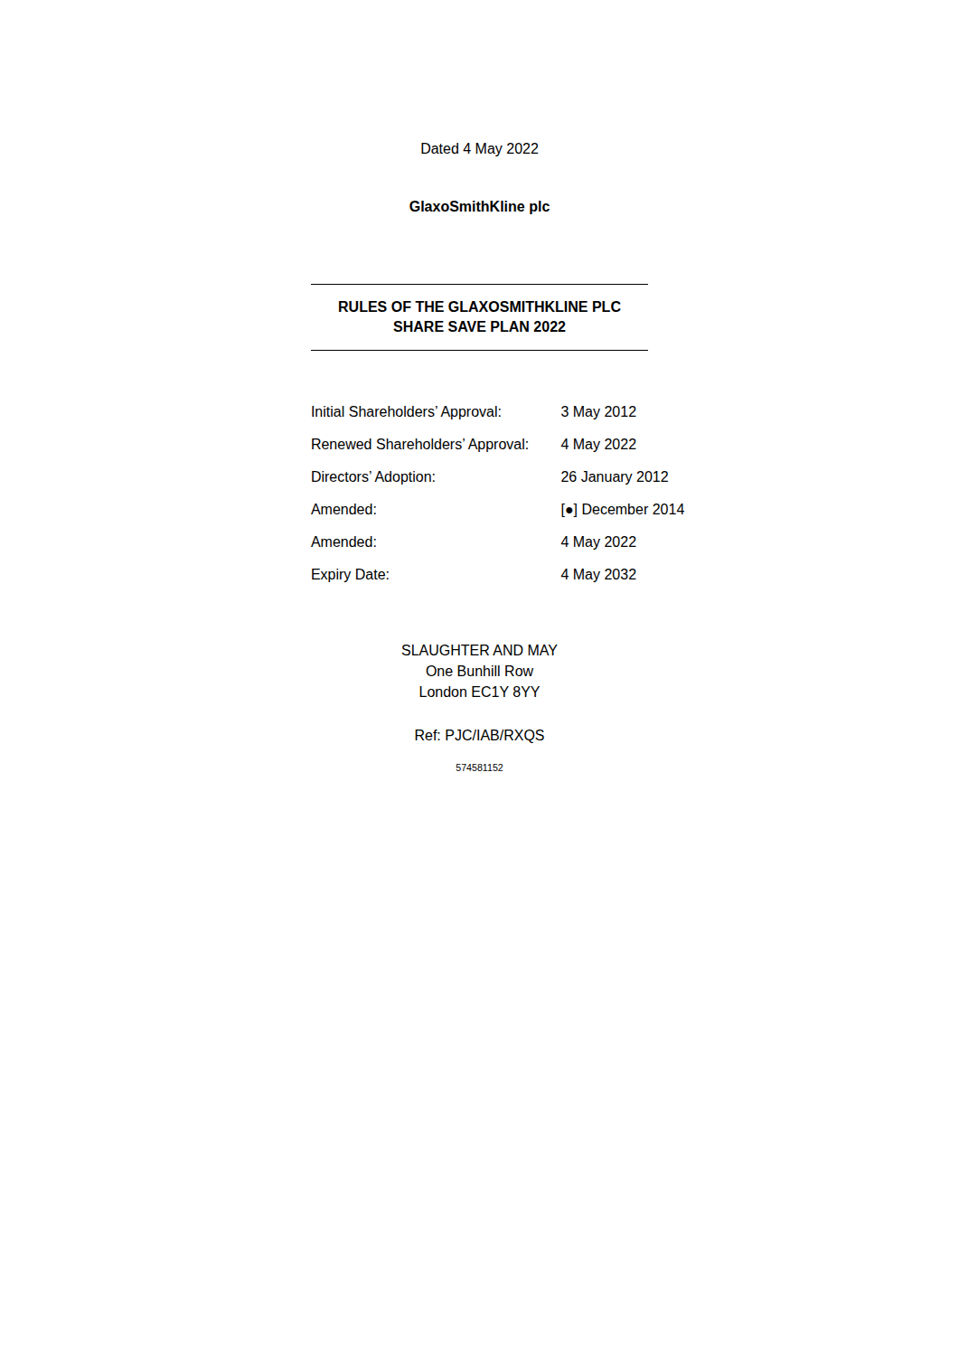Dated 4 May 2022
GlaxoSmithKline plc
Rules of the GlaxoSmithKline plc
Share Save Plan 2022
| Initial Shareholders’ Approval: | 3 May 2012 |
| Renewed Shareholders’ Approval: | 4 May 2022 |
| Directors’ Adoption: | 26 January 2012 |
| Amended: | [●] December 2014 |
| Amended: | 4 May 2022 |
| Expiry Date: | 4 May 2032 |
SLAUGHTER AND MAY
One Bunhill Row
London EC1Y 8YY
Ref: PJC/IAB/RXQS
574581152